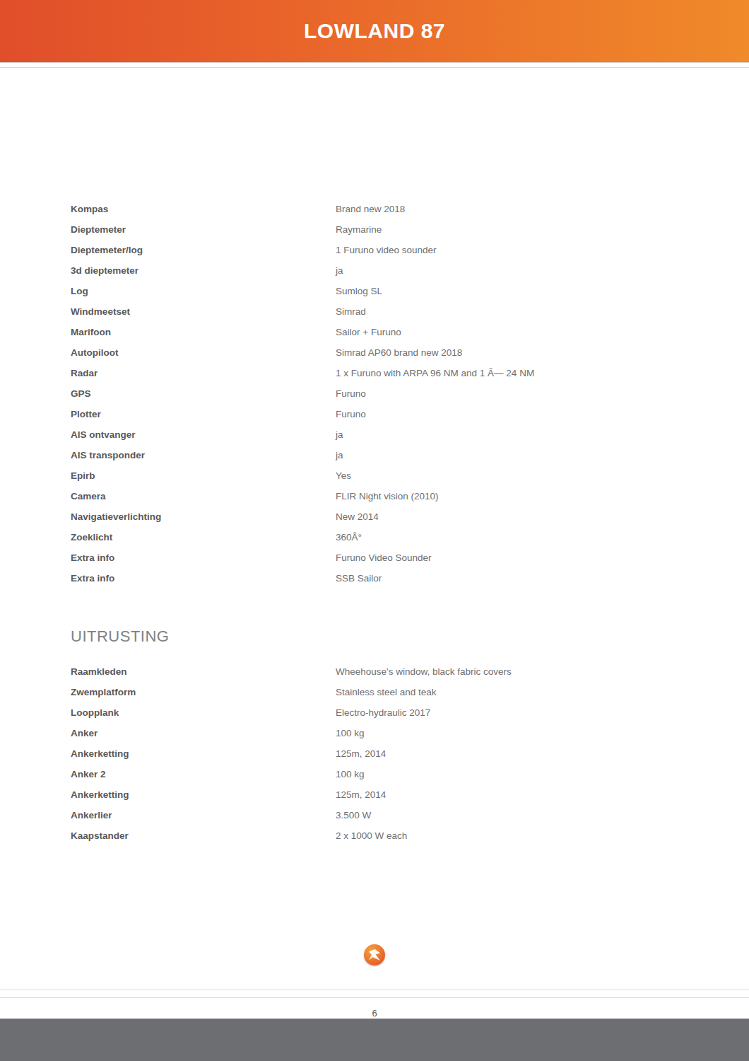LOWLAND 87
| Kompas | Brand new 2018 |
| Dieptemeter | Raymarine |
| Dieptemeter/log | 1 Furuno video sounder |
| 3d dieptemeter | ja |
| Log | Sumlog SL |
| Windmeetset | Simrad |
| Marifoon | Sailor + Furuno |
| Autopiloot | Simrad AP60 brand new 2018 |
| Radar | 1 x Furuno with ARPA 96 NM and 1 Ã— 24 NM |
| GPS | Furuno |
| Plotter | Furuno |
| AIS ontvanger | ja |
| AIS transponder | ja |
| Epirb | Yes |
| Camera | FLIR Night vision (2010) |
| Navigatieverlichting | New 2014 |
| Zoeklicht | 360Â° |
| Extra info | Furuno Video Sounder |
| Extra info | SSB Sailor |
UITRUSTING
| Raamkleden | Wheehouse's window, black fabric covers |
| Zwemplatform | Stainless steel and teak |
| Loopplank | Electro-hydraulic 2017 |
| Anker | 100 kg |
| Ankerketting | 125m, 2014 |
| Anker 2 | 100 kg |
| Ankerketting | 125m, 2014 |
| Ankerlier | 3.500 W |
| Kaapstander | 2 x 1000 W each |
6